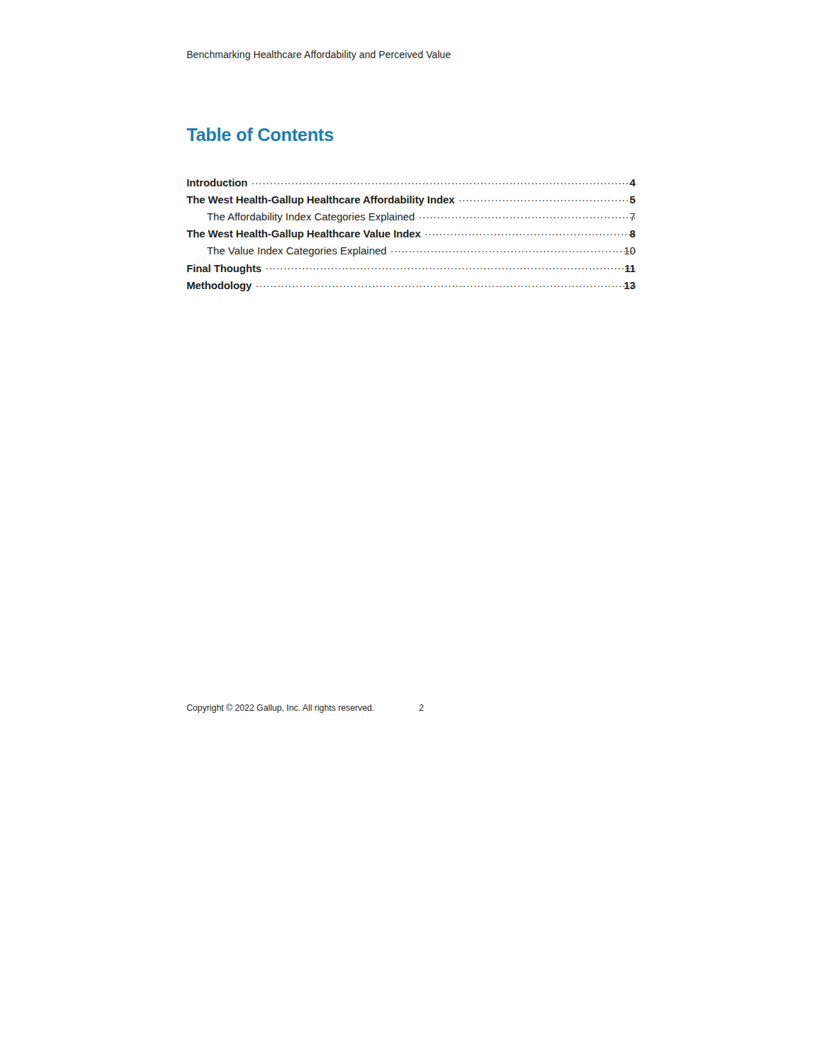Benchmarking Healthcare Affordability and Perceived Value
Table of Contents
4 Introduction ...........................................................................................................................................................
5 The West Health-Gallup Healthcare Affordability Index ....................................................................................................
7 The Affordability Index Categories Explained ..............................................................................................................
8 The West Health-Gallup Healthcare Value Index ..............................................................................................................
10 The Value Index Categories Explained ........................................................................................................................
11 Final Thoughts ..................................................................................................................................................................
13 Methodology .....................................................................................................................................................................
Copyright © 2022 Gallup, Inc. All rights reserved. 2